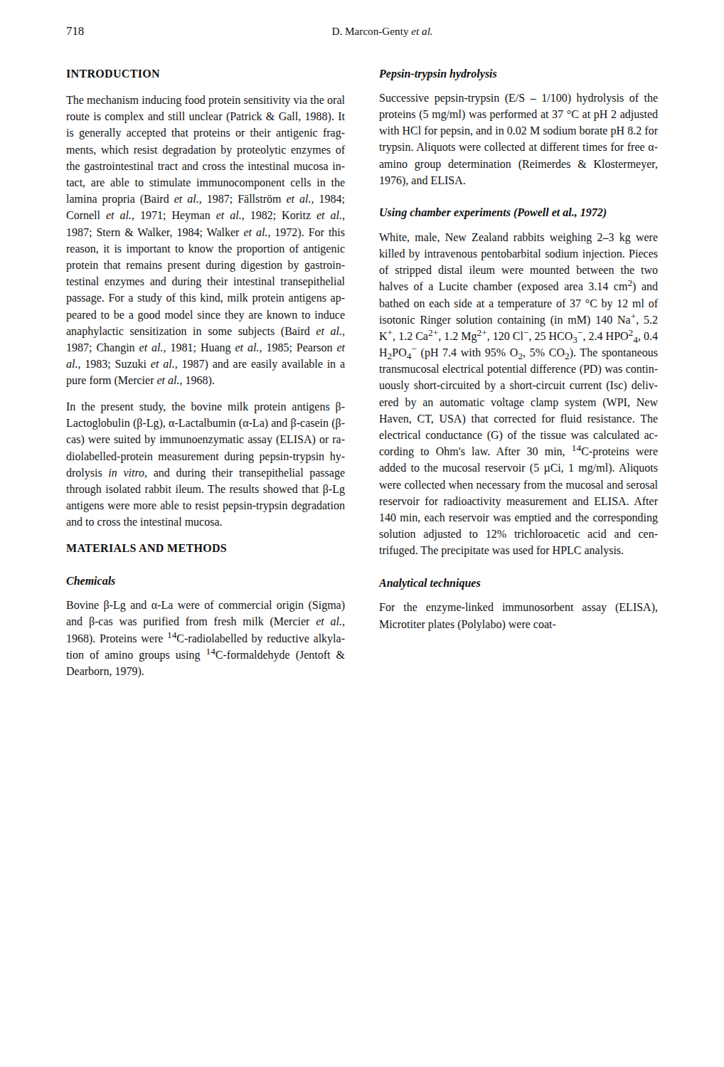718 D. Marcon-Genty et al.
Introduction
The mechanism inducing food protein sensitivity via the oral route is complex and still unclear (Patrick & Gall, 1988). It is generally accepted that proteins or their antigenic fragments, which resist degradation by proteolytic enzymes of the gastrointestinal tract and cross the intestinal mucosa intact, are able to stimulate immunocomponent cells in the lamina propria (Baird et al., 1987; Fällström et al., 1984; Cornell et al., 1971; Heyman et al., 1982; Koritz et al., 1987; Stern & Walker, 1984; Walker et al., 1972). For this reason, it is important to know the proportion of antigenic protein that remains present during digestion by gastrointestinal enzymes and during their intestinal transepithelial passage. For a study of this kind, milk protein antigens appeared to be a good model since they are known to induce anaphylactic sensitization in some subjects (Baird et al., 1987; Changin et al., 1981; Huang et al., 1985; Pearson et al., 1983; Suzuki et al., 1987) and are easily available in a pure form (Mercier et al., 1968).
In the present study, the bovine milk protein antigens β-Lactoglobulin (β-Lg), α-Lactalbumin (α-La) and β-casein (β-cas) were suited by immunoenzymatic assay (ELISA) or radiolabelled-protein measurement during pepsin-trypsin hydrolysis in vitro, and during their transepithelial passage through isolated rabbit ileum. The results showed that β-Lg antigens were more able to resist pepsin-trypsin degradation and to cross the intestinal mucosa.
Materials and Methods
Chemicals
Bovine β-Lg and α-La were of commercial origin (Sigma) and β-cas was purified from fresh milk (Mercier et al., 1968). Proteins were 14C-radiolabelled by reductive alkylation of amino groups using 14C-formaldehyde (Jentoft & Dearborn, 1979).
Pepsin-trypsin hydrolysis
Successive pepsin-trypsin (E/S – 1/100) hydrolysis of the proteins (5 mg/ml) was performed at 37 °C at pH 2 adjusted with HCl for pepsin, and in 0.02 M sodium borate pH 8.2 for trypsin. Aliquots were collected at different times for free α-amino group determination (Reimerdes & Klostermeyer, 1976), and ELISA.
Using chamber experiments (Powell et al., 1972)
White, male, New Zealand rabbits weighing 2–3 kg were killed by intravenous pentobarbital sodium injection. Pieces of stripped distal ileum were mounted between the two halves of a Lucite chamber (exposed area 3.14 cm2) and bathed on each side at a temperature of 37 °C by 12 ml of isotonic Ringer solution containing (in mM) 140 Na+, 5.2 K+, 1.2 Ca2+, 1.2 Mg2+, 120 Cl−, 25 HCO3−, 2.4 HPO24, 0.4 H2PO4− (pH 7.4 with 95% O2, 5% CO2). The spontaneous transmucosal electrical potential difference (PD) was continuously short-circuited by a short-circuit current (Isc) delivered by an automatic voltage clamp system (WPI, New Haven, CT, USA) that corrected for fluid resistance. The electrical conductance (G) of the tissue was calculated according to Ohm's law. After 30 min, 14C-proteins were added to the mucosal reservoir (5 µCi, 1 mg/ml). Aliquots were collected when necessary from the mucosal and serosal reservoir for radioactivity measurement and ELISA. After 140 min, each reservoir was emptied and the corresponding solution adjusted to 12% trichloroacetic acid and centrifuged. The precipitate was used for HPLC analysis.
Analytical techniques
For the enzyme-linked immunosorbent assay (ELISA), Microtiter plates (Polylabo) were coat-